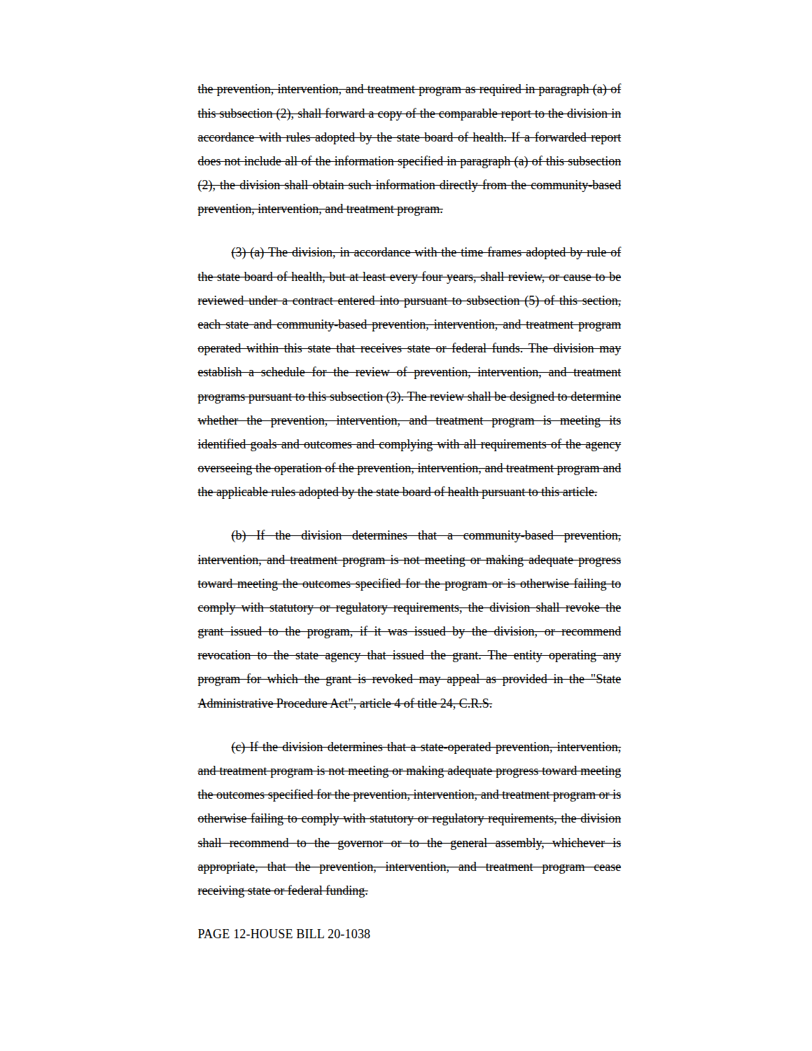the prevention, intervention, and treatment program as required in paragraph (a) of this subsection (2), shall forward a copy of the comparable report to the division in accordance with rules adopted by the state board of health. If a forwarded report does not include all of the information specified in paragraph (a) of this subsection (2), the division shall obtain such information directly from the community-based prevention, intervention, and treatment program.
(3) (a) The division, in accordance with the time frames adopted by rule of the state board of health, but at least every four years, shall review, or cause to be reviewed under a contract entered into pursuant to subsection (5) of this section, each state and community-based prevention, intervention, and treatment program operated within this state that receives state or federal funds. The division may establish a schedule for the review of prevention, intervention, and treatment programs pursuant to this subsection (3). The review shall be designed to determine whether the prevention, intervention, and treatment program is meeting its identified goals and outcomes and complying with all requirements of the agency overseeing the operation of the prevention, intervention, and treatment program and the applicable rules adopted by the state board of health pursuant to this article.
(b) If the division determines that a community-based prevention, intervention, and treatment program is not meeting or making adequate progress toward meeting the outcomes specified for the program or is otherwise failing to comply with statutory or regulatory requirements, the division shall revoke the grant issued to the program, if it was issued by the division, or recommend revocation to the state agency that issued the grant. The entity operating any program for which the grant is revoked may appeal as provided in the "State Administrative Procedure Act", article 4 of title 24, C.R.S.
(c) If the division determines that a state-operated prevention, intervention, and treatment program is not meeting or making adequate progress toward meeting the outcomes specified for the prevention, intervention, and treatment program or is otherwise failing to comply with statutory or regulatory requirements, the division shall recommend to the governor or to the general assembly, whichever is appropriate, that the prevention, intervention, and treatment program cease receiving state or federal funding.
PAGE 12-HOUSE BILL 20-1038